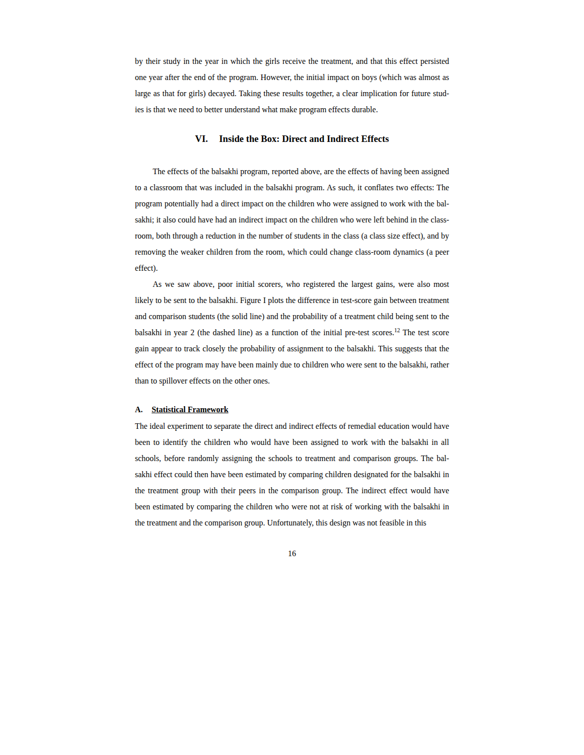by their study in the year in which the girls receive the treatment, and that this effect persisted one year after the end of the program. However, the initial impact on boys (which was almost as large as that for girls) decayed. Taking these results together, a clear implication for future studies is that we need to better understand what make program effects durable.
VI. Inside the Box: Direct and Indirect Effects
The effects of the balsakhi program, reported above, are the effects of having been assigned to a classroom that was included in the balsakhi program. As such, it conflates two effects: The program potentially had a direct impact on the children who were assigned to work with the balsakhi; it also could have had an indirect impact on the children who were left behind in the classroom, both through a reduction in the number of students in the class (a class size effect), and by removing the weaker children from the room, which could change class-room dynamics (a peer effect).
As we saw above, poor initial scorers, who registered the largest gains, were also most likely to be sent to the balsakhi. Figure I plots the difference in test-score gain between treatment and comparison students (the solid line) and the probability of a treatment child being sent to the balsakhi in year 2 (the dashed line) as a function of the initial pre-test scores.12 The test score gain appear to track closely the probability of assignment to the balsakhi. This suggests that the effect of the program may have been mainly due to children who were sent to the balsakhi, rather than to spillover effects on the other ones.
A. Statistical Framework
The ideal experiment to separate the direct and indirect effects of remedial education would have been to identify the children who would have been assigned to work with the balsakhi in all schools, before randomly assigning the schools to treatment and comparison groups. The balsakhi effect could then have been estimated by comparing children designated for the balsakhi in the treatment group with their peers in the comparison group. The indirect effect would have been estimated by comparing the children who were not at risk of working with the balsakhi in the treatment and the comparison group. Unfortunately, this design was not feasible in this
16